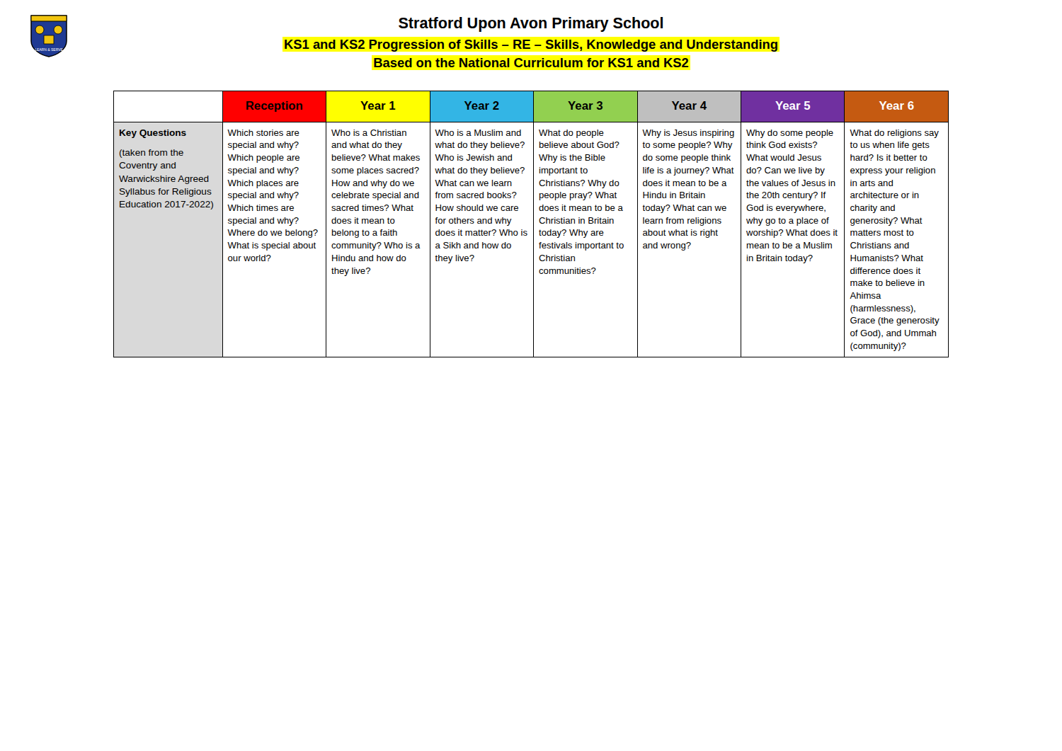LEARN & SERVE
Stratford Upon Avon Primary School
KS1 and KS2 Progression of Skills – RE – Skills, Knowledge and Understanding
Based on the National Curriculum for KS1 and KS2
| | Reception | Year 1 | Year 2 | Year 3 | Year 4 | Year 5 | Year 6 |
| --- | --- | --- | --- | --- | --- | --- | --- |
| Key Questions (taken from the Coventry and Warwickshire Agreed Syllabus for Religious Education 2017-2022) | Which stories are special and why? Which people are special and why? Which places are special and why? Which times are special and why? Where do we belong? What is special about our world? | Who is a Christian and what do they believe? What makes some places sacred? How and why do we celebrate special and sacred times? What does it mean to belong to a faith community? Who is a Hindu and how do they live? | Who is a Muslim and what do they believe? Who is Jewish and what do they believe? What can we learn from sacred books? How should we care for others and why does it matter? Who is a Sikh and how do they live? | What do people believe about God? Why is the Bible important to Christians? Why do people pray? What does it mean to be a Christian in Britain today? Why are festivals important to Christian communities? | Why is Jesus inspiring to some people? Why do some people think life is a journey? What does it mean to be a Hindu in Britain today? What can we learn from religions about what is right and wrong? | Why do some people think God exists? What would Jesus do? Can we live by the values of Jesus in the 20th century? If God is everywhere, why go to a place of worship? What does it mean to be a Muslim in Britain today? | What do religions say to us when life gets hard? Is it better to express your religion in arts and architecture or in charity and generosity? What matters most to Christians and Humanists? What difference does it make to believe in Ahimsa (harmlessness), Grace (the generosity of God), and Ummah (community)? |